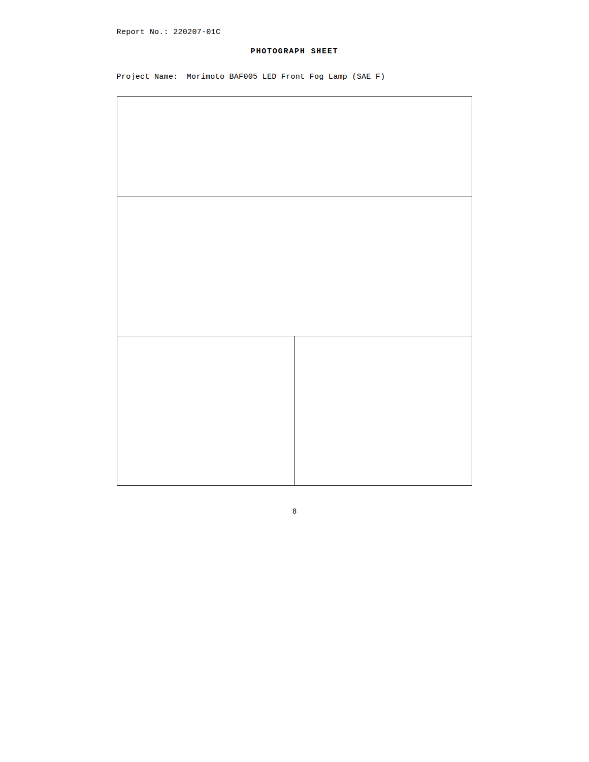Report No.: 220207-01C
PHOTOGRAPH SHEET
Project Name: Morimoto BAF005 LED Front Fog Lamp (SAE F)
8